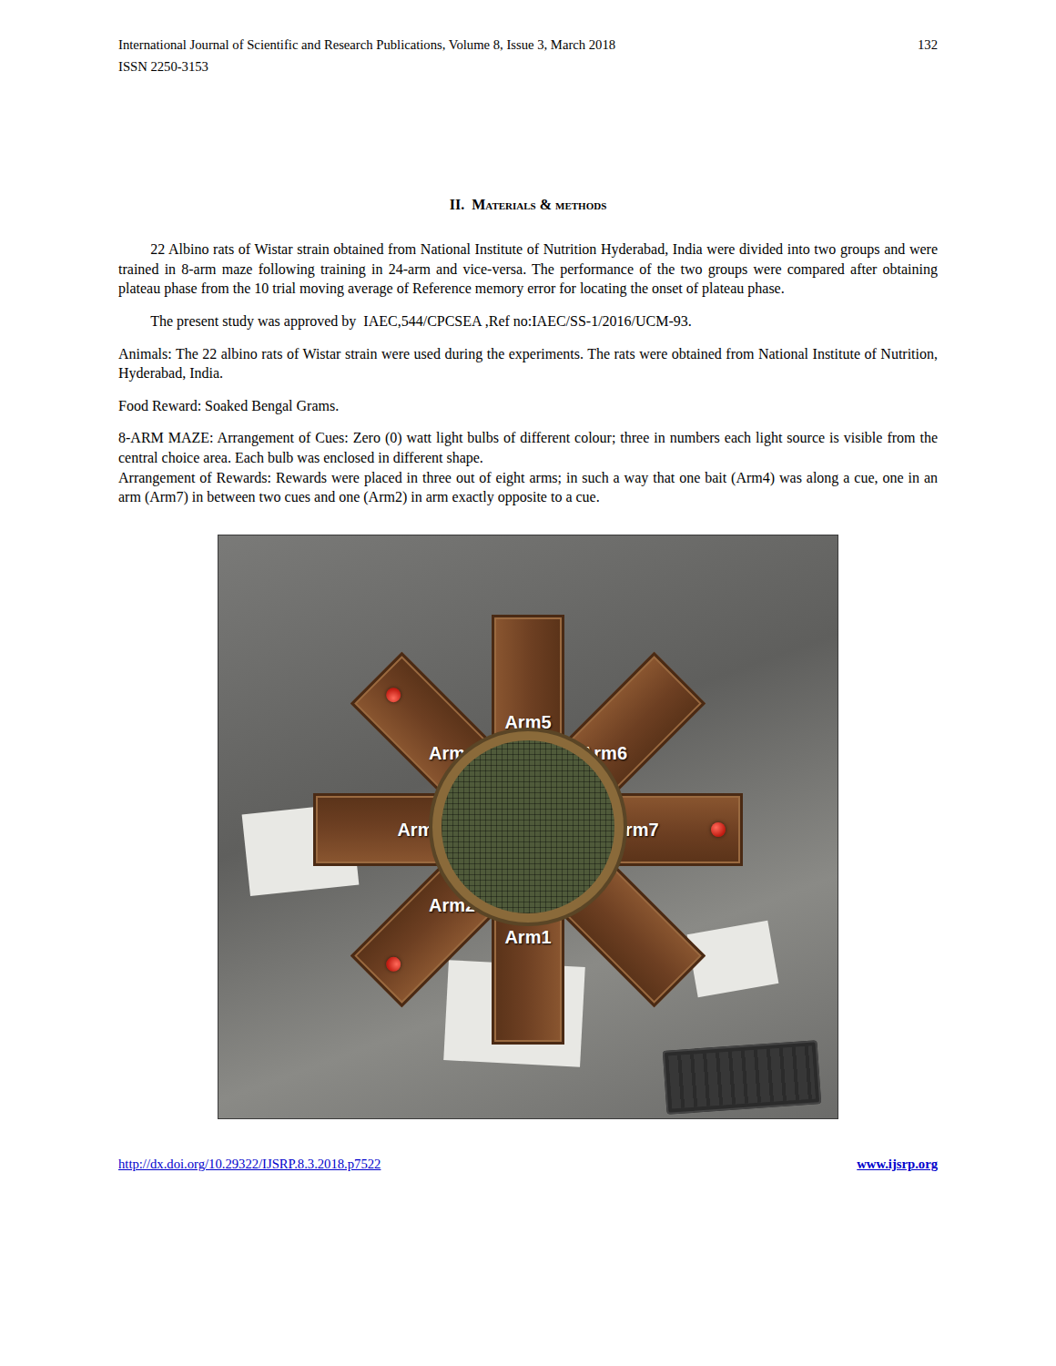International Journal of Scientific and Research Publications, Volume 8, Issue 3, March 2018
132
ISSN 2250-3153
II. Materials & methods
22 Albino rats of Wistar strain obtained from National Institute of Nutrition Hyderabad, India were divided into two groups and were trained in 8-arm maze following training in 24-arm and vice-versa. The performance of the two groups were compared after obtaining plateau phase from the 10 trial moving average of Reference memory error for locating the onset of plateau phase.
The present study was approved by IAEC,544/CPCSEA ,Ref no:IAEC/SS-1/2016/UCM-93.
Animals: The 22 albino rats of Wistar strain were used during the experiments. The rats were obtained from National Institute of Nutrition, Hyderabad, India.
Food Reward: Soaked Bengal Grams.
8-ARM MAZE: Arrangement of Cues: Zero (0) watt light bulbs of different colour; three in numbers each light source is visible from the central choice area. Each bulb was enclosed in different shape.
Arrangement of Rewards: Rewards were placed in three out of eight arms; in such a way that one bait (Arm4) was along a cue, one in an arm (Arm7) in between two cues and one (Arm2) in arm exactly opposite to a cue.
Arm1
Arm2
Arm3
Arm4
Arm5
Arm6
Arm7
http://dx.doi.org/10.29322/IJSRP.8.3.2018.p7522
www.ijsrp.org